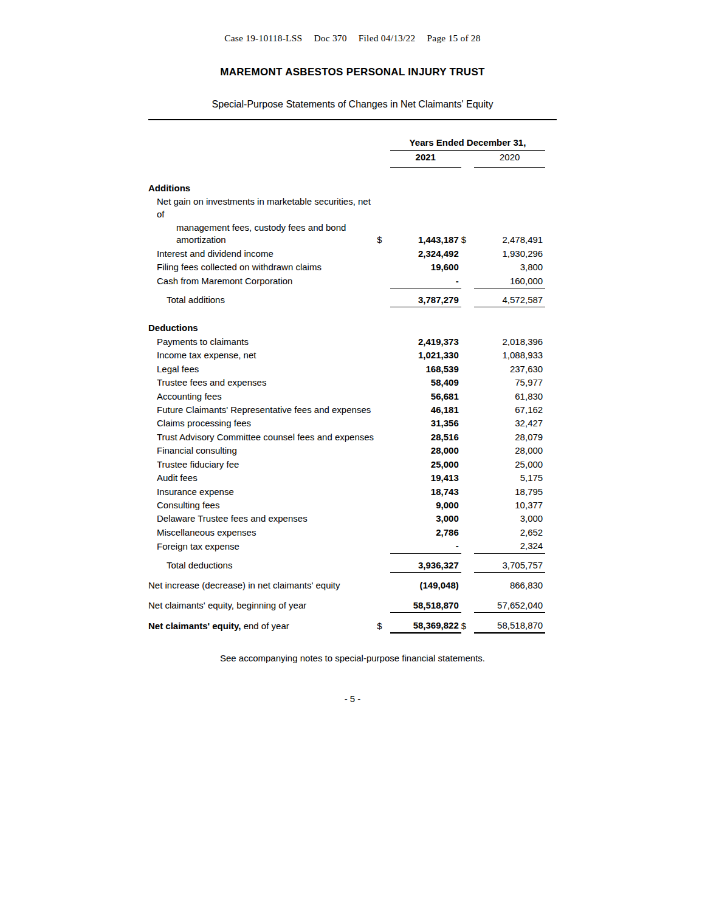Case 19-10118-LSS Doc 370 Filed 04/13/22 Page 15 of 28
MAREMONT ASBESTOS PERSONAL INJURY TRUST
Special-Purpose Statements of Changes in Net Claimants' Equity
| | | Years Ended December 31, | |
| | | 2021 | | 2020 | |
| Additions | | | | | |
| Net gain on investments in marketable securities, net of | | | | | |
| management fees, custody fees and bond amortization | $ | 1,443,187 | $ | 2,478,491 | |
| Interest and dividend income | | 2,324,492 | | 1,930,296 | |
| Filing fees collected on withdrawn claims | | 19,600 | | 3,800 | |
| Cash from Maremont Corporation | | - | | 160,000 | |
| Total additions | | 3,787,279 | | 4,572,587 | |
| Deductions | | | | | |
| Payments to claimants | | 2,419,373 | | 2,018,396 | |
| Income tax expense, net | | 1,021,330 | | 1,088,933 | |
| Legal fees | | 168,539 | | 237,630 | |
| Trustee fees and expenses | | 58,409 | | 75,977 | |
| Accounting fees | | 56,681 | | 61,830 | |
| Future Claimants' Representative fees and expenses | | 46,181 | | 67,162 | |
| Claims processing fees | | 31,356 | | 32,427 | |
| Trust Advisory Committee counsel fees and expenses | | 28,516 | | 28,079 | |
| Financial consulting | | 28,000 | | 28,000 | |
| Trustee fiduciary fee | | 25,000 | | 25,000 | |
| Audit fees | | 19,413 | | 5,175 | |
| Insurance expense | | 18,743 | | 18,795 | |
| Consulting fees | | 9,000 | | 10,377 | |
| Delaware Trustee fees and expenses | | 3,000 | | 3,000 | |
| Miscellaneous expenses | | 2,786 | | 2,652 | |
| Foreign tax expense | | - | | 2,324 | |
| Total deductions | | 3,936,327 | | 3,705,757 | |
| Net increase (decrease) in net claimants' equity | | (149,048) | | 866,830 | |
| Net claimants' equity, beginning of year | | 58,518,870 | | 57,652,040 | |
| Net claimants' equity, end of year | $ | 58,369,822 | $ | 58,518,870 | |
See accompanying notes to special-purpose financial statements.
- 5 -